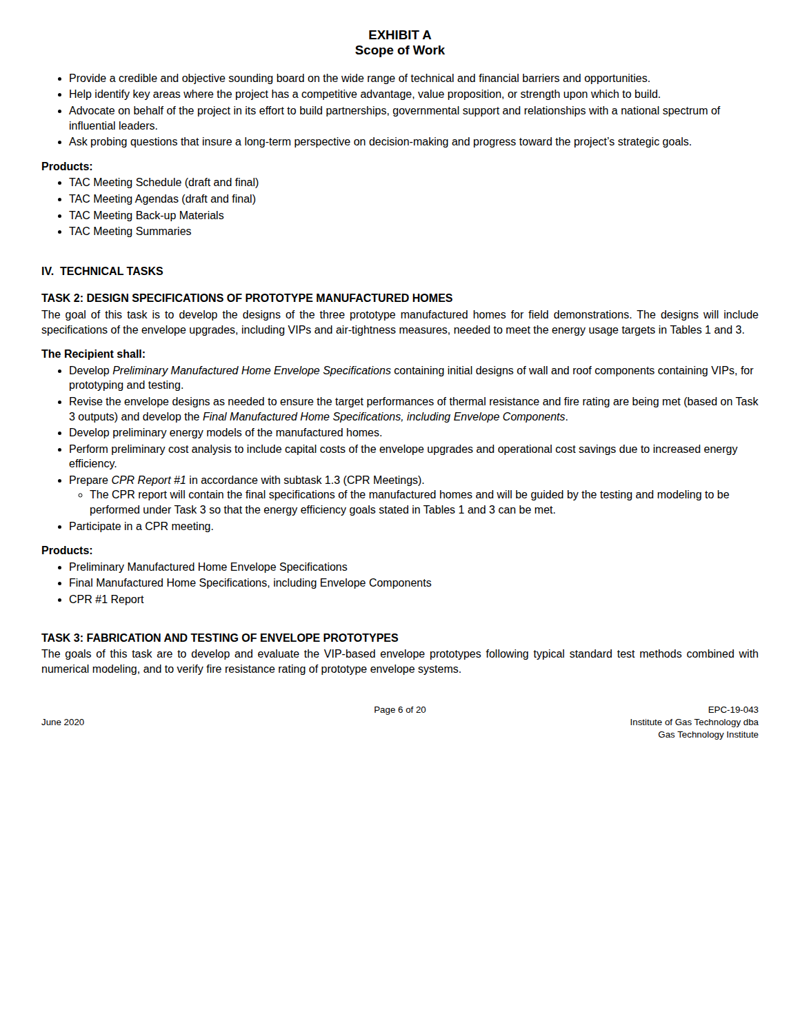EXHIBIT A
Scope of Work
Provide a credible and objective sounding board on the wide range of technical and financial barriers and opportunities.
Help identify key areas where the project has a competitive advantage, value proposition, or strength upon which to build.
Advocate on behalf of the project in its effort to build partnerships, governmental support and relationships with a national spectrum of influential leaders.
Ask probing questions that insure a long-term perspective on decision-making and progress toward the project’s strategic goals.
Products:
TAC Meeting Schedule (draft and final)
TAC Meeting Agendas (draft and final)
TAC Meeting Back-up Materials
TAC Meeting Summaries
IV. TECHNICAL TASKS
TASK 2: DESIGN SPECIFICATIONS OF PROTOTYPE MANUFACTURED HOMES
The goal of this task is to develop the designs of the three prototype manufactured homes for field demonstrations. The designs will include specifications of the envelope upgrades, including VIPs and air-tightness measures, needed to meet the energy usage targets in Tables 1 and 3.
The Recipient shall:
Develop Preliminary Manufactured Home Envelope Specifications containing initial designs of wall and roof components containing VIPs, for prototyping and testing.
Revise the envelope designs as needed to ensure the target performances of thermal resistance and fire rating are being met (based on Task 3 outputs) and develop the Final Manufactured Home Specifications, including Envelope Components.
Develop preliminary energy models of the manufactured homes.
Perform preliminary cost analysis to include capital costs of the envelope upgrades and operational cost savings due to increased energy efficiency.
Prepare CPR Report #1 in accordance with subtask 1.3 (CPR Meetings).
The CPR report will contain the final specifications of the manufactured homes and will be guided by the testing and modeling to be performed under Task 3 so that the energy efficiency goals stated in Tables 1 and 3 can be met.
Participate in a CPR meeting.
Products:
Preliminary Manufactured Home Envelope Specifications
Final Manufactured Home Specifications, including Envelope Components
CPR #1 Report
TASK 3: FABRICATION AND TESTING OF ENVELOPE PROTOTYPES
The goals of this task are to develop and evaluate the VIP-based envelope prototypes following typical standard test methods combined with numerical modeling, and to verify fire resistance rating of prototype envelope systems.
| | Page 6 of 20 | EPC-19-043 |
| June 2020 | | Institute of Gas Technology dba |
| | | Gas Technology Institute |